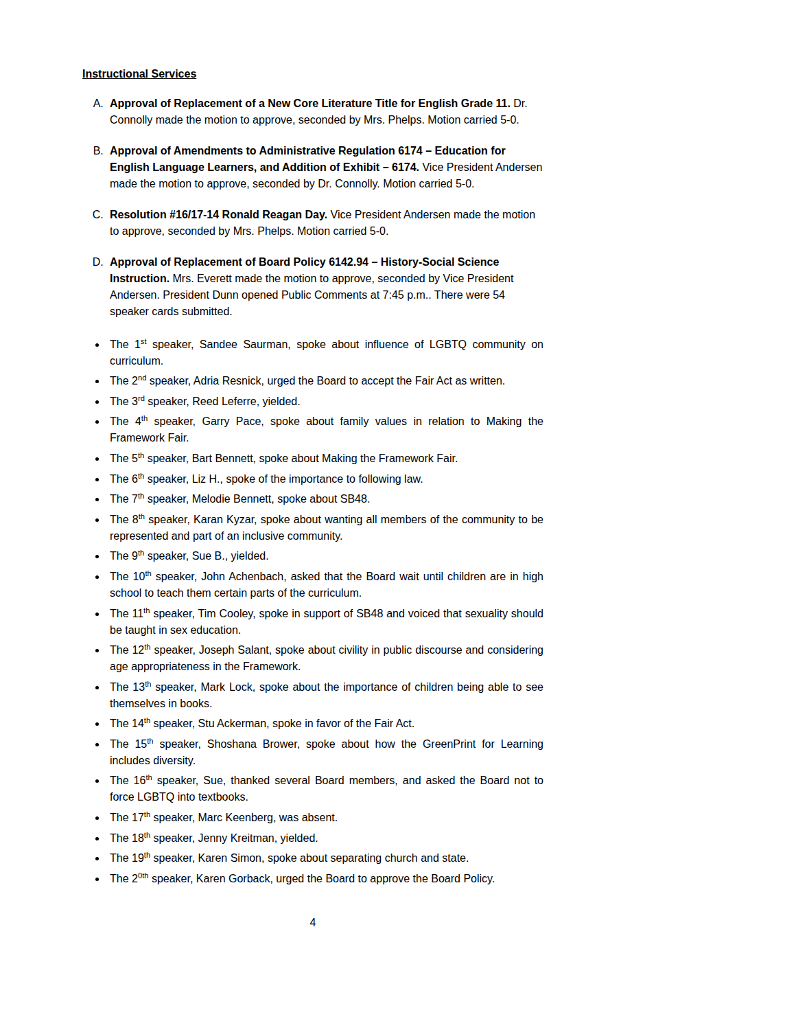Instructional Services
Approval of Replacement of a New Core Literature Title for English Grade 11. Dr. Connolly made the motion to approve, seconded by Mrs. Phelps. Motion carried 5-0.
Approval of Amendments to Administrative Regulation 6174 – Education for English Language Learners, and Addition of Exhibit – 6174. Vice President Andersen made the motion to approve, seconded by Dr. Connolly. Motion carried 5-0.
Resolution #16/17-14 Ronald Reagan Day. Vice President Andersen made the motion to approve, seconded by Mrs. Phelps. Motion carried 5-0.
Approval of Replacement of Board Policy 6142.94 – History-Social Science Instruction. Mrs. Everett made the motion to approve, seconded by Vice President Andersen. President Dunn opened Public Comments at 7:45 p.m.. There were 54 speaker cards submitted.
The 1st speaker, Sandee Saurman, spoke about influence of LGBTQ community on curriculum.
The 2nd speaker, Adria Resnick, urged the Board to accept the Fair Act as written.
The 3rd speaker, Reed Leferre, yielded.
The 4th speaker, Garry Pace, spoke about family values in relation to Making the Framework Fair.
The 5th speaker, Bart Bennett, spoke about Making the Framework Fair.
The 6th speaker, Liz H., spoke of the importance to following law.
The 7th speaker, Melodie Bennett, spoke about SB48.
The 8th speaker, Karan Kyzar, spoke about wanting all members of the community to be represented and part of an inclusive community.
The 9th speaker, Sue B., yielded.
The 10th speaker, John Achenbach, asked that the Board wait until children are in high school to teach them certain parts of the curriculum.
The 11th speaker, Tim Cooley, spoke in support of SB48 and voiced that sexuality should be taught in sex education.
The 12th speaker, Joseph Salant, spoke about civility in public discourse and considering age appropriateness in the Framework.
The 13th speaker, Mark Lock, spoke about the importance of children being able to see themselves in books.
The 14th speaker, Stu Ackerman, spoke in favor of the Fair Act.
The 15th speaker, Shoshana Brower, spoke about how the GreenPrint for Learning includes diversity.
The 16th speaker, Sue, thanked several Board members, and asked the Board not to force LGBTQ into textbooks.
The 17th speaker, Marc Keenberg, was absent.
The 18th speaker, Jenny Kreitman, yielded.
The 19th speaker, Karen Simon, spoke about separating church and state.
The 20th speaker, Karen Gorback, urged the Board to approve the Board Policy.
4